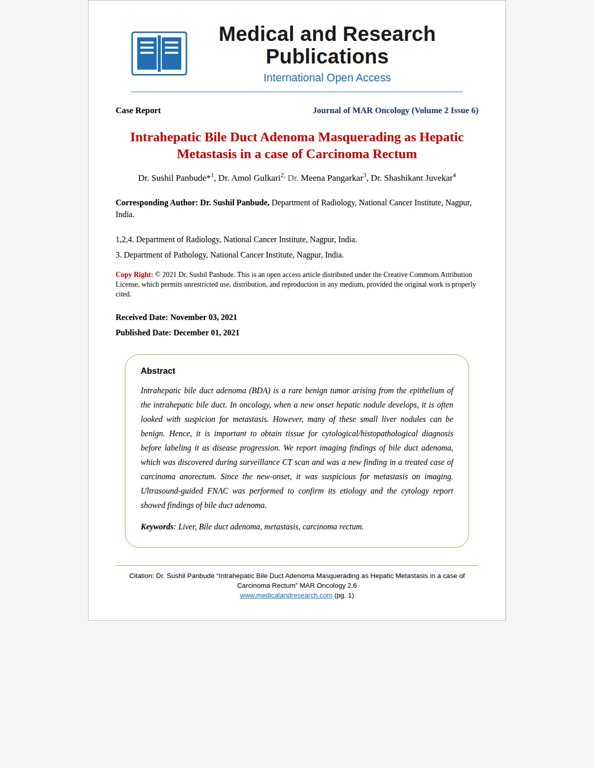Medical and Research Publications
International Open Access
Case Report
Journal of MAR Oncology (Volume 2 Issue 6)
Intrahepatic Bile Duct Adenoma Masquerading as Hepatic
Metastasis in a case of Carcinoma Rectum
Dr. Sushil Panbude*1, Dr. Amol Gulkari2, Dr. Meena Pangarkar3, Dr. Shashikant Juvekar4
Corresponding Author: Dr. Sushil Panbude, Department of Radiology, National Cancer Institute, Nagpur, India.
1,2,4. Department of Radiology, National Cancer Institute, Nagpur, India.
3. Department of Pathology, National Cancer Institute, Nagpur, India.
Copy Right: © 2021 Dr. Sushil Panbude. This is an open access article distributed under the Creative Commons Attribution License, which permits unrestricted use, distribution, and reproduction in any medium, provided the original work is properly cited.
Received Date: November 03, 2021
Published Date: December 01, 2021
Abstract
Intrahepatic bile duct adenoma (BDA) is a rare benign tumor arising from the epithelium of the intrahepatic bile duct. In oncology, when a new onset hepatic nodule develops, it is often looked with suspicion for metastasis. However, many of these small liver nodules can be benign. Hence, it is important to obtain tissue for cytological/histopathological diagnosis before labeling it as disease progression. We report imaging findings of bile duct adenoma, which was discovered during surveillance CT scan and was a new finding in a treated case of carcinoma anorectum. Since the new-onset, it was suspicious for metastasis on imaging. Ultrasound-guided FNAC was performed to confirm its etiology and the cytology report showed findings of bile duct adenoma.
Keywords: Liver, Bile duct adenoma, metastasis, carcinoma rectum.
Citation: Dr. Sushil Panbude “Intrahepatic Bile Duct Adenoma Masquerading as Hepatic Metastasis in a case of Carcinoma Rectum” MAR Oncology 2.6
www.medicalandresearch.com (pg. 1)